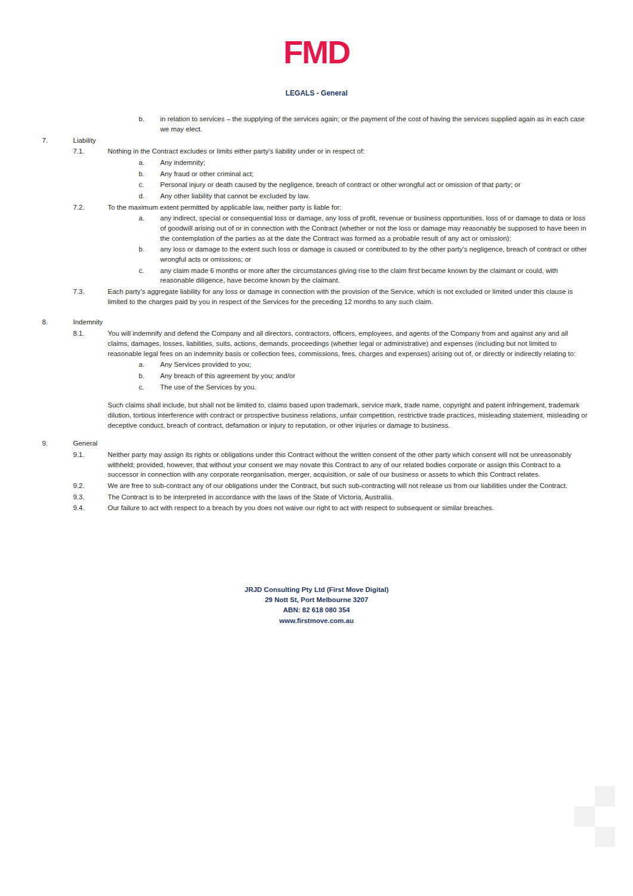FMD
LEGALS - General
b.
in relation to services – the supplying of the services again; or the payment of the cost of having the services supplied again as in each case we may elect.
7.
Liability
7.1.
Nothing in the Contract excludes or limits either party’s liability under or in respect of:
a.
Any indemnity;
b.
Any fraud or other criminal act;
c.
Personal injury or death caused by the negligence, breach of contract or other wrongful act or omission of that party; or
d.
Any other liability that cannot be excluded by law.
7.2.
To the maximum extent permitted by applicable law, neither party is liable for:
a.
any indirect, special or consequential loss or damage, any loss of profit, revenue or business opportunities, loss of or damage to data or loss of goodwill arising out of or in connection with the Contract (whether or not the loss or damage may reasonably be supposed to have been in the contemplation of the parties as at the date the Contract was formed as a probable result of any act or omission);
b.
any loss or damage to the extent such loss or damage is caused or contributed to by the other party’s negligence, breach of contract or other wrongful acts or omissions; or
c.
any claim made 6 months or more after the circumstances giving rise to the claim first became known by the claimant or could, with reasonable diligence, have become known by the claimant.
7.3.
Each party’s aggregate liability for any loss or damage in connection with the provision of the Service, which is not excluded or limited under this clause is limited to the charges paid by you in respect of the Services for the preceding 12 months to any such claim.
8.
Indemnity
8.1.
You will indemnify and defend the Company and all directors, contractors, officers, employees, and agents of the Company from and against any and all claims, damages, losses, liabilities, suits, actions, demands, proceedings (whether legal or administrative) and expenses (including but not limited to reasonable legal fees on an indemnity basis or collection fees, commissions, fees, charges and expenses) arising out of, or directly or indirectly relating to:
a.
Any Services provided to you;
b.
Any breach of this agreement by you; and/or
c.
The use of the Services by you.
Such claims shall include, but shall not be limited to, claims based upon trademark, service mark, trade name, copyright and patent infringement, trademark dilution, tortious interference with contract or prospective business relations, unfair competition, restrictive trade practices, misleading statement, misleading or deceptive conduct, breach of contract, defamation or injury to reputation, or other injuries or damage to business.
9.
General
9.1.
Neither party may assign its rights or obligations under this Contract without the written consent of the other party which consent will not be unreasonably withheld; provided, however, that without your consent we may novate this Contract to any of our related bodies corporate or assign this Contract to a successor in connection with any corporate reorganisation, merger, acquisition, or sale of our business or assets to which this Contract relates.
9.2.
We are free to sub-contract any of our obligations under the Contract, but such sub-contracting will not release us from our liabilities under the Contract.
9.3.
The Contract is to be interpreted in accordance with the laws of the State of Victoria, Australia.
9.4.
Our failure to act with respect to a breach by you does not waive our right to act with respect to subsequent or similar breaches.
JRJD Consulting Pty Ltd (First Move Digital)
29 Nott St, Port Melbourne 3207
ABN: 82 618 080 354
www.firstmove.com.au